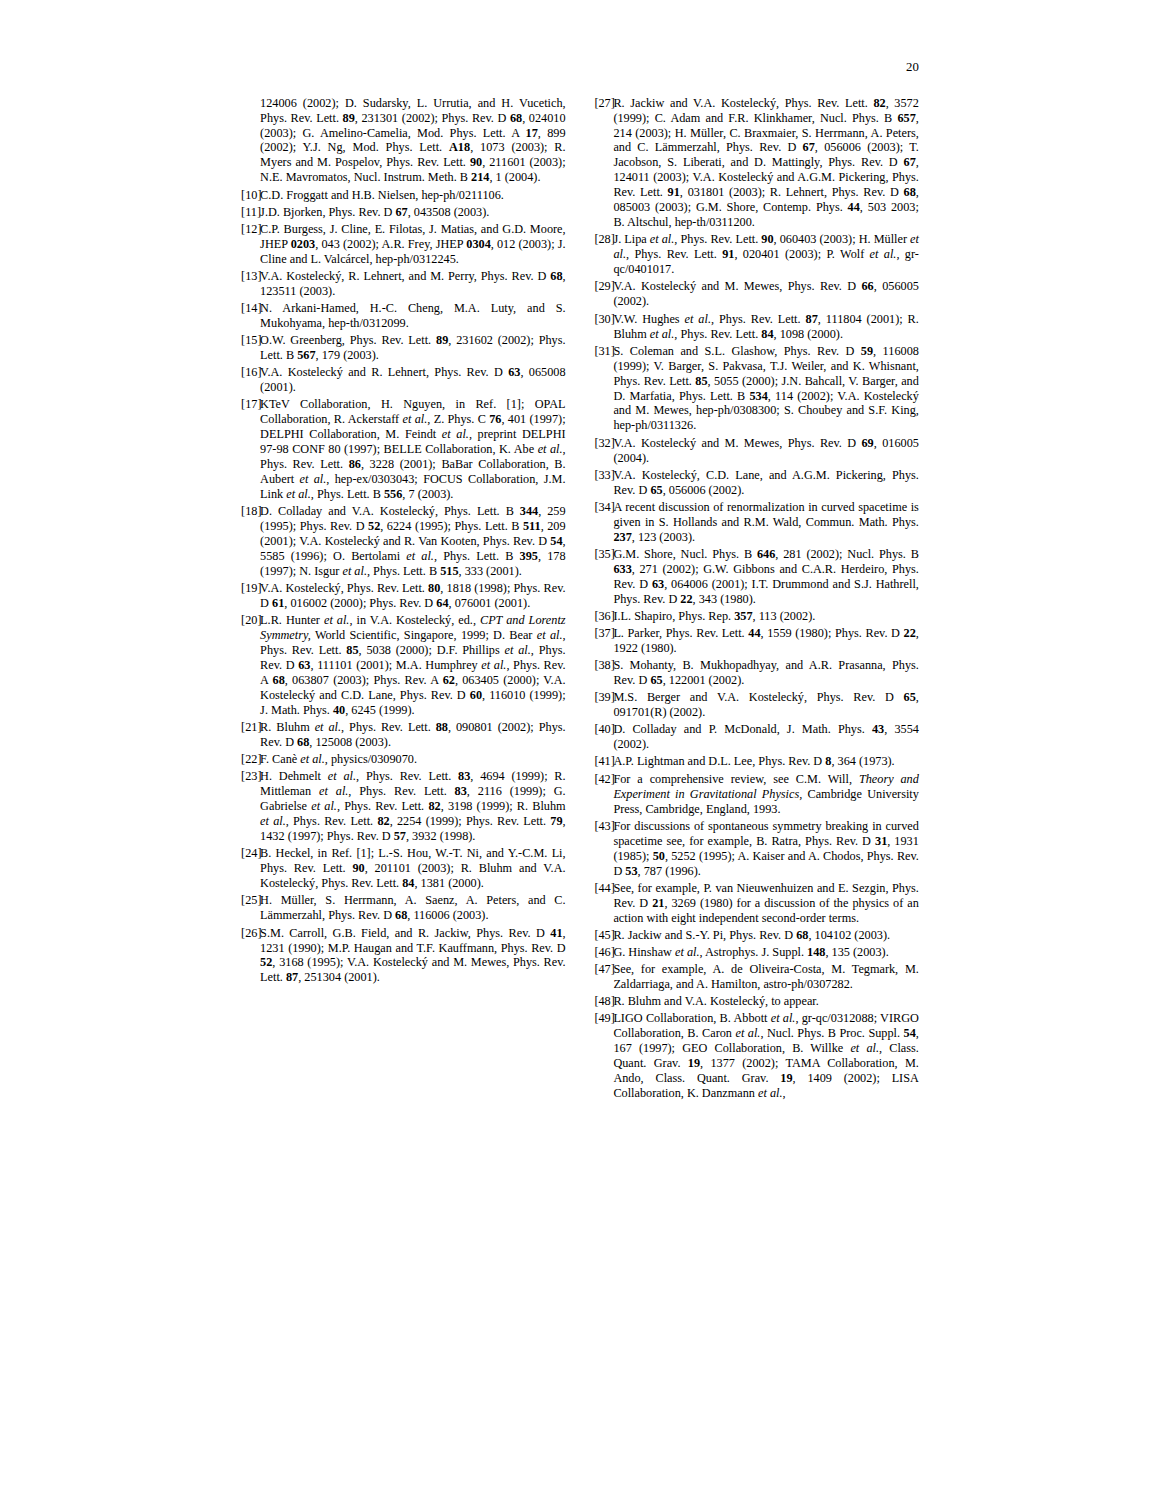20
124006 (2002); D. Sudarsky, L. Urrutia, and H. Vucetich, Phys. Rev. Lett. 89, 231301 (2002); Phys. Rev. D 68, 024010 (2003); G. Amelino-Camelia, Mod. Phys. Lett. A 17, 899 (2002); Y.J. Ng, Mod. Phys. Lett. A18, 1073 (2003); R. Myers and M. Pospelov, Phys. Rev. Lett. 90, 211601 (2003); N.E. Mavromatos, Nucl. Instrum. Meth. B 214, 1 (2004).
[10] C.D. Froggatt and H.B. Nielsen, hep-ph/0211106.
[11] J.D. Bjorken, Phys. Rev. D 67, 043508 (2003).
[12] C.P. Burgess, J. Cline, E. Filotas, J. Matias, and G.D. Moore, JHEP 0203, 043 (2002); A.R. Frey, JHEP 0304, 012 (2003); J. Cline and L. Valcárcel, hep-ph/0312245.
[13] V.A. Kostelecký, R. Lehnert, and M. Perry, Phys. Rev. D 68, 123511 (2003).
[14] N. Arkani-Hamed, H.-C. Cheng, M.A. Luty, and S. Mukohyama, hep-th/0312099.
[15] O.W. Greenberg, Phys. Rev. Lett. 89, 231602 (2002); Phys. Lett. B 567, 179 (2003).
[16] V.A. Kostelecký and R. Lehnert, Phys. Rev. D 63, 065008 (2001).
[17] KTeV Collaboration, H. Nguyen, in Ref. [1]; OPAL Collaboration, R. Ackerstaff et al., Z. Phys. C 76, 401 (1997); DELPHI Collaboration, M. Feindt et al., preprint DELPHI 97-98 CONF 80 (1997); BELLE Collaboration, K. Abe et al., Phys. Rev. Lett. 86, 3228 (2001); BaBar Collaboration, B. Aubert et al., hep-ex/0303043; FOCUS Collaboration, J.M. Link et al., Phys. Lett. B 556, 7 (2003).
[18] D. Colladay and V.A. Kostelecký, Phys. Lett. B 344, 259 (1995); Phys. Rev. D 52, 6224 (1995); Phys. Lett. B 511, 209 (2001); V.A. Kostelecký and R. Van Kooten, Phys. Rev. D 54, 5585 (1996); O. Bertolami et al., Phys. Lett. B 395, 178 (1997); N. Isgur et al., Phys. Lett. B 515, 333 (2001).
[19] V.A. Kostelecký, Phys. Rev. Lett. 80, 1818 (1998); Phys. Rev. D 61, 016002 (2000); Phys. Rev. D 64, 076001 (2001).
[20] L.R. Hunter et al., in V.A. Kostelecký, ed., CPT and Lorentz Symmetry, World Scientific, Singapore, 1999; D. Bear et al., Phys. Rev. Lett. 85, 5038 (2000); D.F. Phillips et al., Phys. Rev. D 63, 111101 (2001); M.A. Humphrey et al., Phys. Rev. A 68, 063807 (2003); Phys. Rev. A 62, 063405 (2000); V.A. Kostelecký and C.D. Lane, Phys. Rev. D 60, 116010 (1999); J. Math. Phys. 40, 6245 (1999).
[21] R. Bluhm et al., Phys. Rev. Lett. 88, 090801 (2002); Phys. Rev. D 68, 125008 (2003).
[22] F. Canè et al., physics/0309070.
[23] H. Dehmelt et al., Phys. Rev. Lett. 83, 4694 (1999); R. Mittleman et al., Phys. Rev. Lett. 83, 2116 (1999); G. Gabrielse et al., Phys. Rev. Lett. 82, 3198 (1999); R. Bluhm et al., Phys. Rev. Lett. 82, 2254 (1999); Phys. Rev. Lett. 79, 1432 (1997); Phys. Rev. D 57, 3932 (1998).
[24] B. Heckel, in Ref. [1]; L.-S. Hou, W.-T. Ni, and Y.-C.M. Li, Phys. Rev. Lett. 90, 201101 (2003); R. Bluhm and V.A. Kostelecký, Phys. Rev. Lett. 84, 1381 (2000).
[25] H. Müller, S. Herrmann, A. Saenz, A. Peters, and C. Lämmerzahl, Phys. Rev. D 68, 116006 (2003).
[26] S.M. Carroll, G.B. Field, and R. Jackiw, Phys. Rev. D 41, 1231 (1990); M.P. Haugan and T.F. Kauffmann, Phys. Rev. D 52, 3168 (1995); V.A. Kostelecký and M. Mewes, Phys. Rev. Lett. 87, 251304 (2001).
[27] R. Jackiw and V.A. Kostelecký, Phys. Rev. Lett. 82, 3572 (1999); C. Adam and F.R. Klinkhamer, Nucl. Phys. B 657, 214 (2003); H. Müller, C. Braxmaier, S. Herrmann, A. Peters, and C. Lämmerzahl, Phys. Rev. D 67, 056006 (2003); T. Jacobson, S. Liberati, and D. Mattingly, Phys. Rev. D 67, 124011 (2003); V.A. Kostelecký and A.G.M. Pickering, Phys. Rev. Lett. 91, 031801 (2003); R. Lehnert, Phys. Rev. D 68, 085003 (2003); G.M. Shore, Contemp. Phys. 44, 503 2003; B. Altschul, hep-th/0311200.
[28] J. Lipa et al., Phys. Rev. Lett. 90, 060403 (2003); H. Müller et al., Phys. Rev. Lett. 91, 020401 (2003); P. Wolf et al., gr-qc/0401017.
[29] V.A. Kostelecký and M. Mewes, Phys. Rev. D 66, 056005 (2002).
[30] V.W. Hughes et al., Phys. Rev. Lett. 87, 111804 (2001); R. Bluhm et al., Phys. Rev. Lett. 84, 1098 (2000).
[31] S. Coleman and S.L. Glashow, Phys. Rev. D 59, 116008 (1999); V. Barger, S. Pakvasa, T.J. Weiler, and K. Whisnant, Phys. Rev. Lett. 85, 5055 (2000); J.N. Bahcall, V. Barger, and D. Marfatia, Phys. Lett. B 534, 114 (2002); V.A. Kostelecký and M. Mewes, hep-ph/0308300; S. Choubey and S.F. King, hep-ph/0311326.
[32] V.A. Kostelecký and M. Mewes, Phys. Rev. D 69, 016005 (2004).
[33] V.A. Kostelecký, C.D. Lane, and A.G.M. Pickering, Phys. Rev. D 65, 056006 (2002).
[34] A recent discussion of renormalization in curved spacetime is given in S. Hollands and R.M. Wald, Commun. Math. Phys. 237, 123 (2003).
[35] G.M. Shore, Nucl. Phys. B 646, 281 (2002); Nucl. Phys. B 633, 271 (2002); G.W. Gibbons and C.A.R. Herdeiro, Phys. Rev. D 63, 064006 (2001); I.T. Drummond and S.J. Hathrell, Phys. Rev. D 22, 343 (1980).
[36] I.L. Shapiro, Phys. Rep. 357, 113 (2002).
[37] L. Parker, Phys. Rev. Lett. 44, 1559 (1980); Phys. Rev. D 22, 1922 (1980).
[38] S. Mohanty, B. Mukhopadhyay, and A.R. Prasanna, Phys. Rev. D 65, 122001 (2002).
[39] M.S. Berger and V.A. Kostelecký, Phys. Rev. D 65, 091701(R) (2002).
[40] D. Colladay and P. McDonald, J. Math. Phys. 43, 3554 (2002).
[41] A.P. Lightman and D.L. Lee, Phys. Rev. D 8, 364 (1973).
[42] For a comprehensive review, see C.M. Will, Theory and Experiment in Gravitational Physics, Cambridge University Press, Cambridge, England, 1993.
[43] For discussions of spontaneous symmetry breaking in curved spacetime see, for example, B. Ratra, Phys. Rev. D 31, 1931 (1985); 50, 5252 (1995); A. Kaiser and A. Chodos, Phys. Rev. D 53, 787 (1996).
[44] See, for example, P. van Nieuwenhuizen and E. Sezgin, Phys. Rev. D 21, 3269 (1980) for a discussion of the physics of an action with eight independent second-order terms.
[45] R. Jackiw and S.-Y. Pi, Phys. Rev. D 68, 104102 (2003).
[46] G. Hinshaw et al., Astrophys. J. Suppl. 148, 135 (2003).
[47] See, for example, A. de Oliveira-Costa, M. Tegmark, M. Zaldarriaga, and A. Hamilton, astro-ph/0307282.
[48] R. Bluhm and V.A. Kostelecký, to appear.
[49] LIGO Collaboration, B. Abbott et al., gr-qc/0312088; VIRGO Collaboration, B. Caron et al., Nucl. Phys. B Proc. Suppl. 54, 167 (1997); GEO Collaboration, B. Willke et al., Class. Quant. Grav. 19, 1377 (2002); TAMA Collaboration, M. Ando, Class. Quant. Grav. 19, 1409 (2002); LISA Collaboration, K. Danzmann et al.,